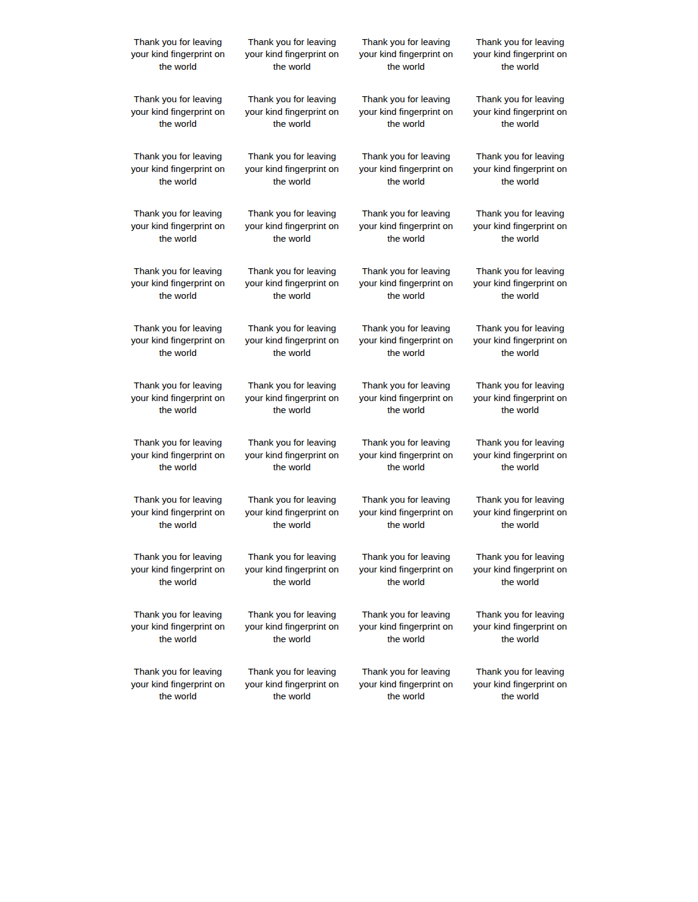| Thank you for leaving your kind fingerprint on the world | Thank you for leaving your kind fingerprint on the world | Thank you for leaving your kind fingerprint on the world | Thank you for leaving your kind fingerprint on the world |
| Thank you for leaving your kind fingerprint on the world | Thank you for leaving your kind fingerprint on the world | Thank you for leaving your kind fingerprint on the world | Thank you for leaving your kind fingerprint on the world |
| Thank you for leaving your kind fingerprint on the world | Thank you for leaving your kind fingerprint on the world | Thank you for leaving your kind fingerprint on the world | Thank you for leaving your kind fingerprint on the world |
| Thank you for leaving your kind fingerprint on the world | Thank you for leaving your kind fingerprint on the world | Thank you for leaving your kind fingerprint on the world | Thank you for leaving your kind fingerprint on the world |
| Thank you for leaving your kind fingerprint on the world | Thank you for leaving your kind fingerprint on the world | Thank you for leaving your kind fingerprint on the world | Thank you for leaving your kind fingerprint on the world |
| Thank you for leaving your kind fingerprint on the world | Thank you for leaving your kind fingerprint on the world | Thank you for leaving your kind fingerprint on the world | Thank you for leaving your kind fingerprint on the world |
| Thank you for leaving your kind fingerprint on the world | Thank you for leaving your kind fingerprint on the world | Thank you for leaving your kind fingerprint on the world | Thank you for leaving your kind fingerprint on the world |
| Thank you for leaving your kind fingerprint on the world | Thank you for leaving your kind fingerprint on the world | Thank you for leaving your kind fingerprint on the world | Thank you for leaving your kind fingerprint on the world |
| Thank you for leaving your kind fingerprint on the world | Thank you for leaving your kind fingerprint on the world | Thank you for leaving your kind fingerprint on the world | Thank you for leaving your kind fingerprint on the world |
| Thank you for leaving your kind fingerprint on the world | Thank you for leaving your kind fingerprint on the world | Thank you for leaving your kind fingerprint on the world | Thank you for leaving your kind fingerprint on the world |
| Thank you for leaving your kind fingerprint on the world | Thank you for leaving your kind fingerprint on the world | Thank you for leaving your kind fingerprint on the world | Thank you for leaving your kind fingerprint on the world |
| Thank you for leaving your kind fingerprint on the world | Thank you for leaving your kind fingerprint on the world | Thank you for leaving your kind fingerprint on the world | Thank you for leaving your kind fingerprint on the world |